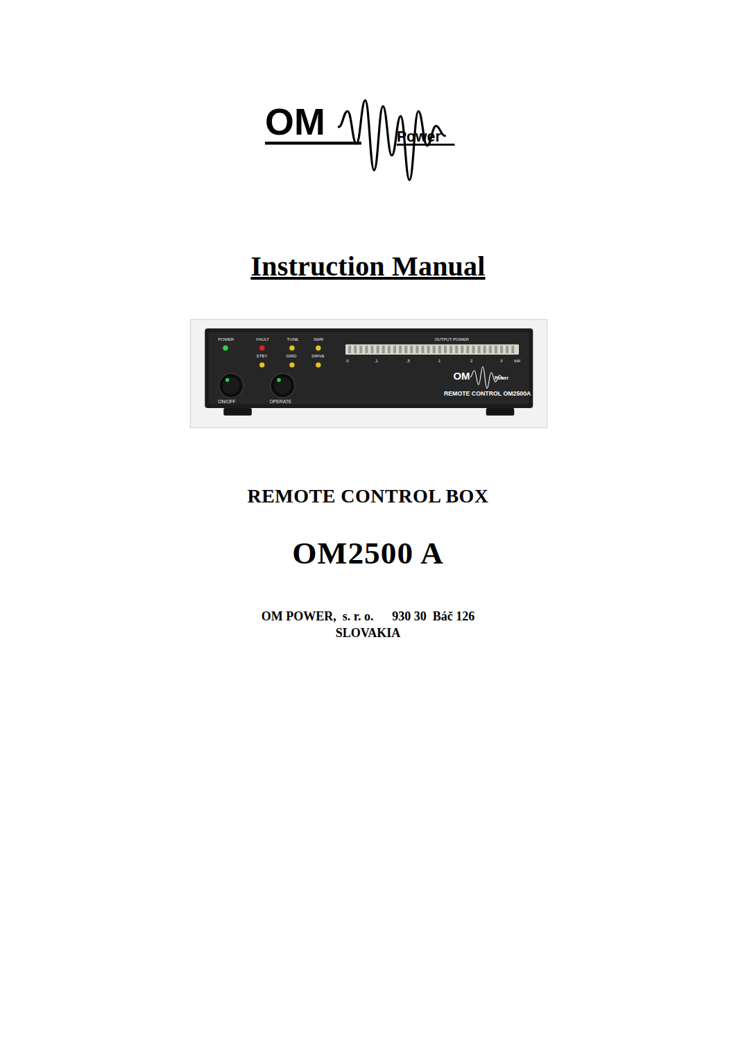OM Power
Instruction Manual
POWER FAULT TUNE SWR OUTPUT POWER STBY GRID DRIVE 0 ,1 ,5 1 2 3 kW ON/OFF OPERATE OM Power REMOTE CONTROL OM2500A
REMOTE CONTROL BOX
OM2500 A
OM POWER, s. r. o. 930 30 Báč 126
SLOVAKIA